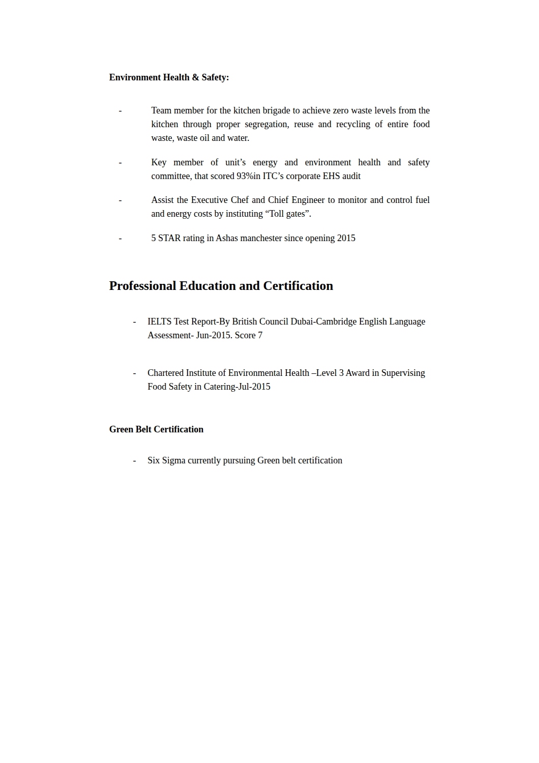Environment Health & Safety:
Team member for the kitchen brigade to achieve zero waste levels from the kitchen through proper segregation, reuse and recycling of entire food waste, waste oil and water.
Key member of unit’s energy and environment health and safety committee, that scored 93%in ITC’s corporate EHS audit
Assist the Executive Chef and Chief Engineer to monitor and control fuel and energy costs by instituting “Toll gates”.
5 STAR rating in Ashas manchester since opening 2015
Professional Education and Certification
IELTS Test Report-By British Council Dubai-Cambridge English Language Assessment- Jun-2015. Score 7
Chartered Institute of Environmental Health –Level 3 Award in Supervising Food Safety in Catering-Jul-2015
Green Belt Certification
Six Sigma currently pursuing Green belt certification